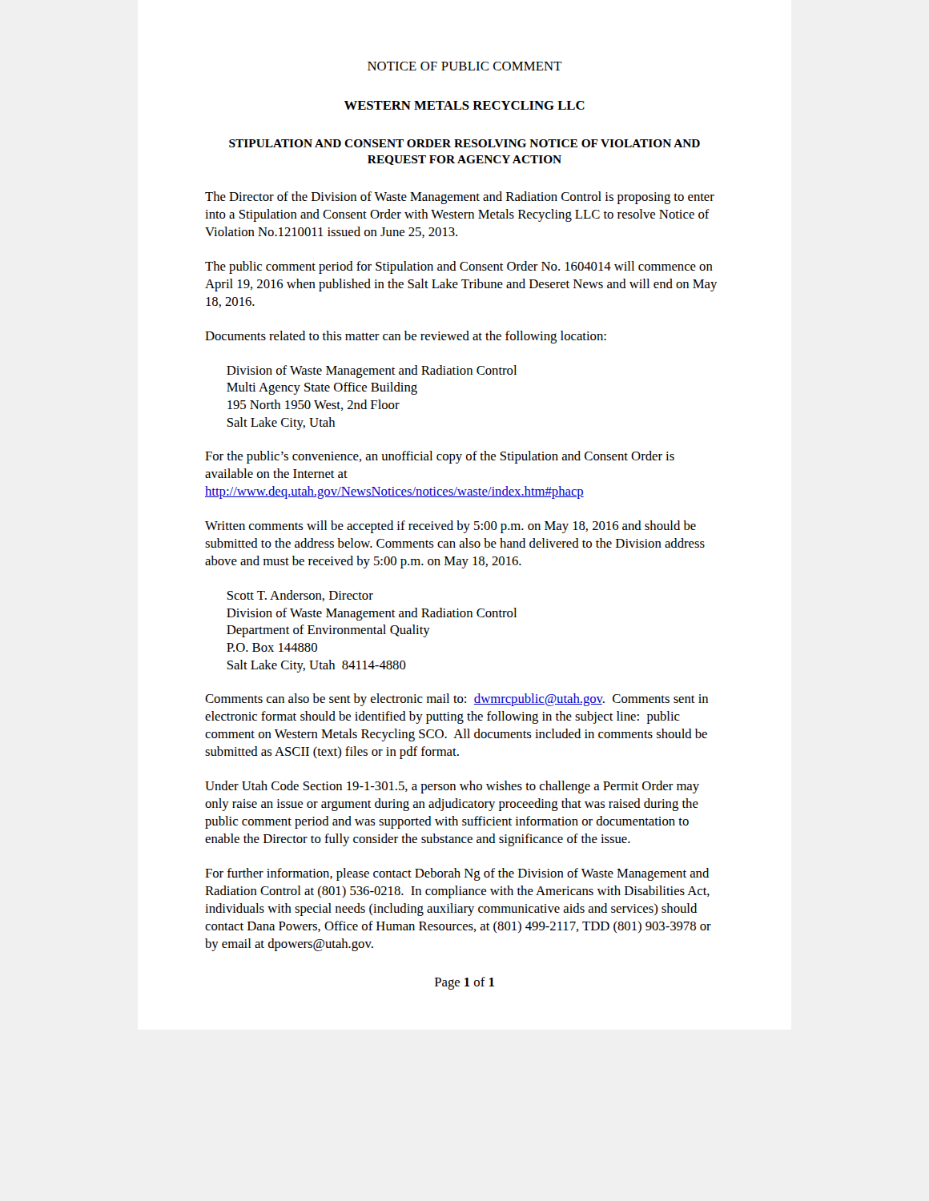NOTICE OF PUBLIC COMMENT
WESTERN METALS RECYCLING LLC
STIPULATION AND CONSENT ORDER RESOLVING NOTICE OF VIOLATION AND REQUEST FOR AGENCY ACTION
The Director of the Division of Waste Management and Radiation Control is proposing to enter into a Stipulation and Consent Order with Western Metals Recycling LLC to resolve Notice of Violation No.1210011 issued on June 25, 2013.
The public comment period for Stipulation and Consent Order No. 1604014 will commence on April 19, 2016 when published in the Salt Lake Tribune and Deseret News and will end on May 18, 2016.
Documents related to this matter can be reviewed at the following location:
Division of Waste Management and Radiation Control
Multi Agency State Office Building
195 North 1950 West, 2nd Floor
Salt Lake City, Utah
For the public’s convenience, an unofficial copy of the Stipulation and Consent Order is available on the Internet at http://www.deq.utah.gov/NewsNotices/notices/waste/index.htm#phacp
Written comments will be accepted if received by 5:00 p.m. on May 18, 2016 and should be submitted to the address below. Comments can also be hand delivered to the Division address above and must be received by 5:00 p.m. on May 18, 2016.
Scott T. Anderson, Director
Division of Waste Management and Radiation Control
Department of Environmental Quality
P.O. Box 144880
Salt Lake City, Utah 84114-4880
Comments can also be sent by electronic mail to: dwmrcpublic@utah.gov. Comments sent in electronic format should be identified by putting the following in the subject line: public comment on Western Metals Recycling SCO. All documents included in comments should be submitted as ASCII (text) files or in pdf format.
Under Utah Code Section 19-1-301.5, a person who wishes to challenge a Permit Order may only raise an issue or argument during an adjudicatory proceeding that was raised during the public comment period and was supported with sufficient information or documentation to enable the Director to fully consider the substance and significance of the issue.
For further information, please contact Deborah Ng of the Division of Waste Management and Radiation Control at (801) 536-0218. In compliance with the Americans with Disabilities Act, individuals with special needs (including auxiliary communicative aids and services) should contact Dana Powers, Office of Human Resources, at (801) 499-2117, TDD (801) 903-3978 or by email at dpowers@utah.gov.
Page 1 of 1